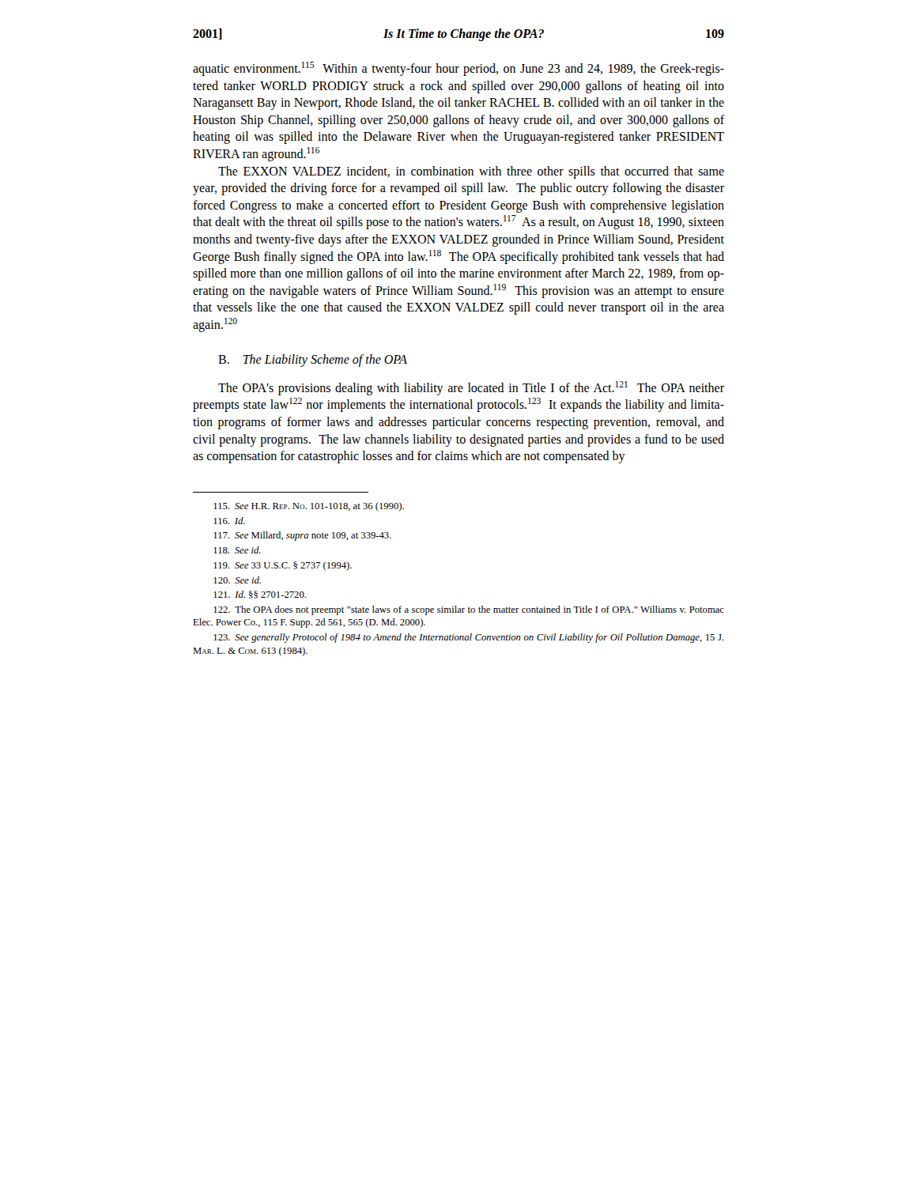2001] Is It Time to Change the OPA? 109
aquatic environment.115 Within a twenty-four hour period, on June 23 and 24, 1989, the Greek-registered tanker WORLD PRODIGY struck a rock and spilled over 290,000 gallons of heating oil into Naragansett Bay in Newport, Rhode Island, the oil tanker RACHEL B. collided with an oil tanker in the Houston Ship Channel, spilling over 250,000 gallons of heavy crude oil, and over 300,000 gallons of heating oil was spilled into the Delaware River when the Uruguayan-registered tanker PRESIDENT RIVERA ran aground.116
The EXXON VALDEZ incident, in combination with three other spills that occurred that same year, provided the driving force for a revamped oil spill law. The public outcry following the disaster forced Congress to make a concerted effort to President George Bush with comprehensive legislation that dealt with the threat oil spills pose to the nation's waters.117 As a result, on August 18, 1990, sixteen months and twenty-five days after the EXXON VALDEZ grounded in Prince William Sound, President George Bush finally signed the OPA into law.118 The OPA specifically prohibited tank vessels that had spilled more than one million gallons of oil into the marine environment after March 22, 1989, from operating on the navigable waters of Prince William Sound.119 This provision was an attempt to ensure that vessels like the one that caused the EXXON VALDEZ spill could never transport oil in the area again.120
B. The Liability Scheme of the OPA
The OPA's provisions dealing with liability are located in Title I of the Act.121 The OPA neither preempts state law122 nor implements the international protocols.123 It expands the liability and limitation programs of former laws and addresses particular concerns respecting prevention, removal, and civil penalty programs. The law channels liability to designated parties and provides a fund to be used as compensation for catastrophic losses and for claims which are not compensated by
See H.R. Rep. No. 101-1018, at 36 (1990).
Id.
See Millard, supra note 109, at 339-43.
See id.
See 33 U.S.C. § 2737 (1994).
See id.
Id. §§ 2701-2720.
The OPA does not preempt "state laws of a scope similar to the matter contained in Title I of OPA." Williams v. Potomac Elec. Power Co., 115 F. Supp. 2d 561, 565 (D. Md. 2000).
See generally Protocol of 1984 to Amend the International Convention on Civil Liability for Oil Pollution Damage, 15 J. Mar. L. & Com. 613 (1984).